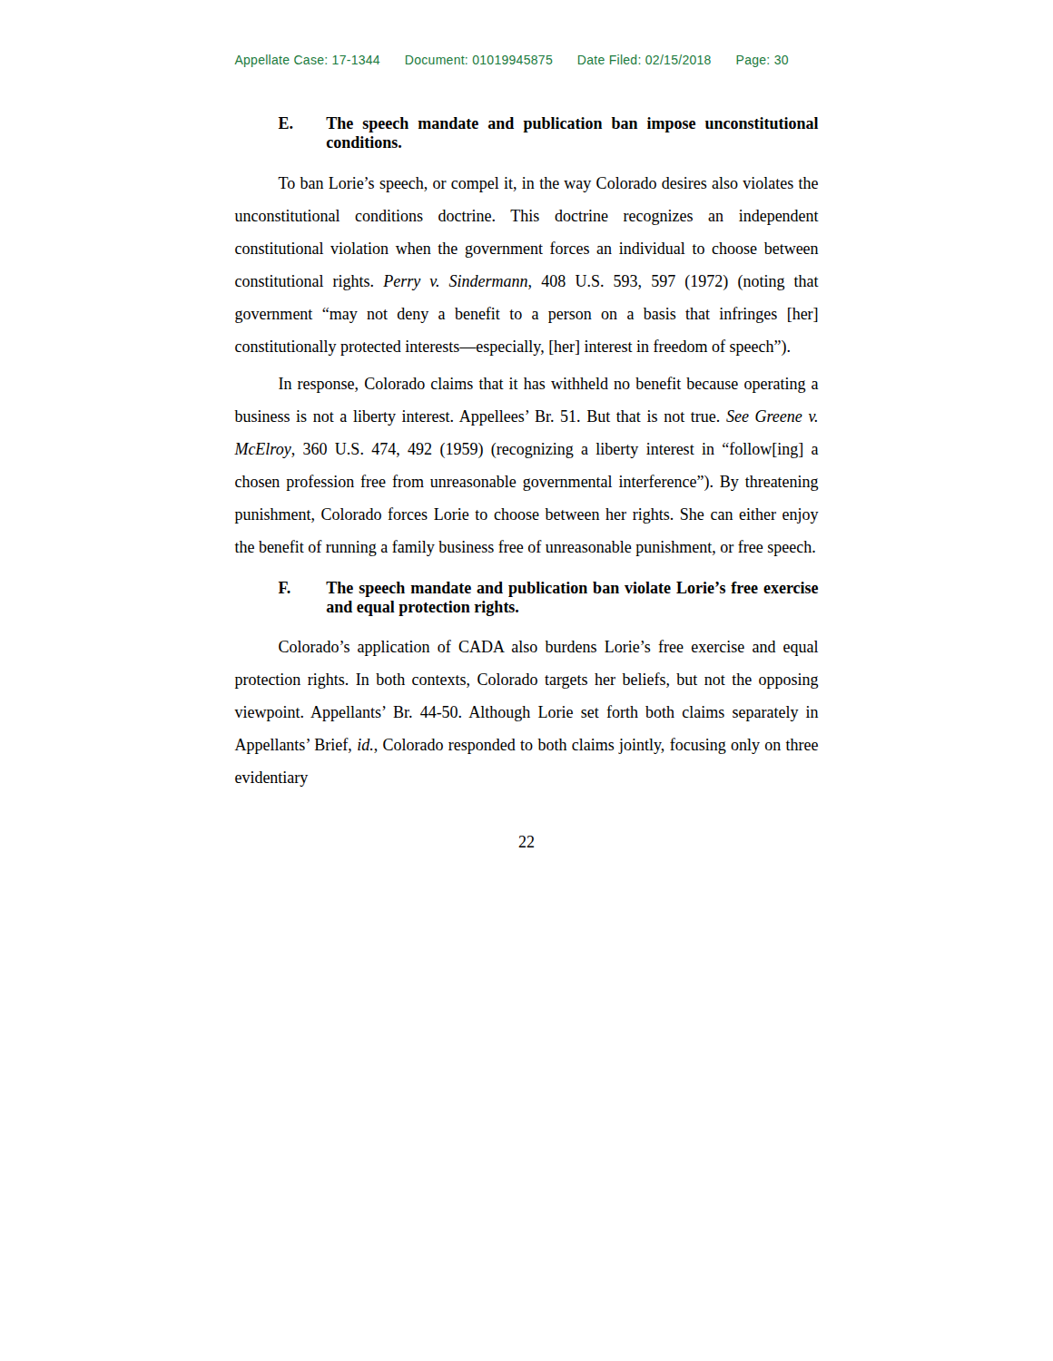Appellate Case: 17-1344 Document: 01019945875 Date Filed: 02/15/2018 Page: 30
E.
The speech mandate and publication ban impose unconstitutional conditions.
To ban Lorie’s speech, or compel it, in the way Colorado desires also violates the unconstitutional conditions doctrine. This doctrine recognizes an independent constitutional violation when the government forces an individual to choose between constitutional rights. Perry v. Sindermann, 408 U.S. 593, 597 (1972) (noting that government “may not deny a benefit to a person on a basis that infringes [her] constitutionally protected interests—especially, [her] interest in freedom of speech”).
In response, Colorado claims that it has withheld no benefit because operating a business is not a liberty interest. Appellees’ Br. 51. But that is not true. See Greene v. McElroy, 360 U.S. 474, 492 (1959) (recognizing a liberty interest in “follow[ing] a chosen profession free from unreasonable governmental interference”). By threatening punishment, Colorado forces Lorie to choose between her rights. She can either enjoy the benefit of running a family business free of unreasonable punishment, or free speech.
F.
The speech mandate and publication ban violate Lorie’s free exercise and equal protection rights.
Colorado’s application of CADA also burdens Lorie’s free exercise and equal protection rights. In both contexts, Colorado targets her beliefs, but not the opposing viewpoint. Appellants’ Br. 44-50. Although Lorie set forth both claims separately in Appellants’ Brief, id., Colorado responded to both claims jointly, focusing only on three evidentiary
22